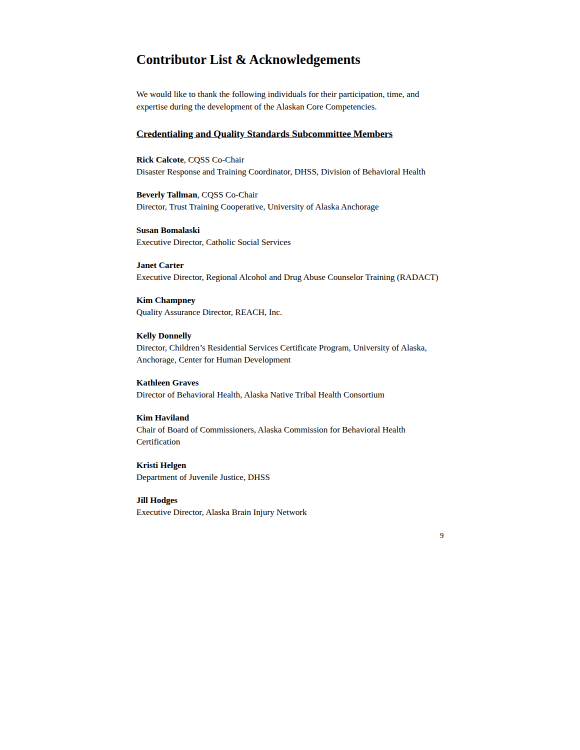Contributor List & Acknowledgements
We would like to thank the following individuals for their participation, time, and expertise during the development of the Alaskan Core Competencies.
Credentialing and Quality Standards Subcommittee Members
Rick Calcote, CQSS Co-Chair
Disaster Response and Training Coordinator, DHSS, Division of Behavioral Health
Beverly Tallman, CQSS Co-Chair
Director, Trust Training Cooperative, University of Alaska Anchorage
Susan Bomalaski
Executive Director, Catholic Social Services
Janet Carter
Executive Director, Regional Alcohol and Drug Abuse Counselor Training (RADACT)
Kim Champney
Quality Assurance Director, REACH, Inc.
Kelly Donnelly
Director, Children’s Residential Services Certificate Program, University of Alaska, Anchorage, Center for Human Development
Kathleen Graves
Director of Behavioral Health, Alaska Native Tribal Health Consortium
Kim Haviland
Chair of Board of Commissioners, Alaska Commission for Behavioral Health Certification
Kristi Helgen
Department of Juvenile Justice, DHSS
Jill Hodges
Executive Director, Alaska Brain Injury Network
9